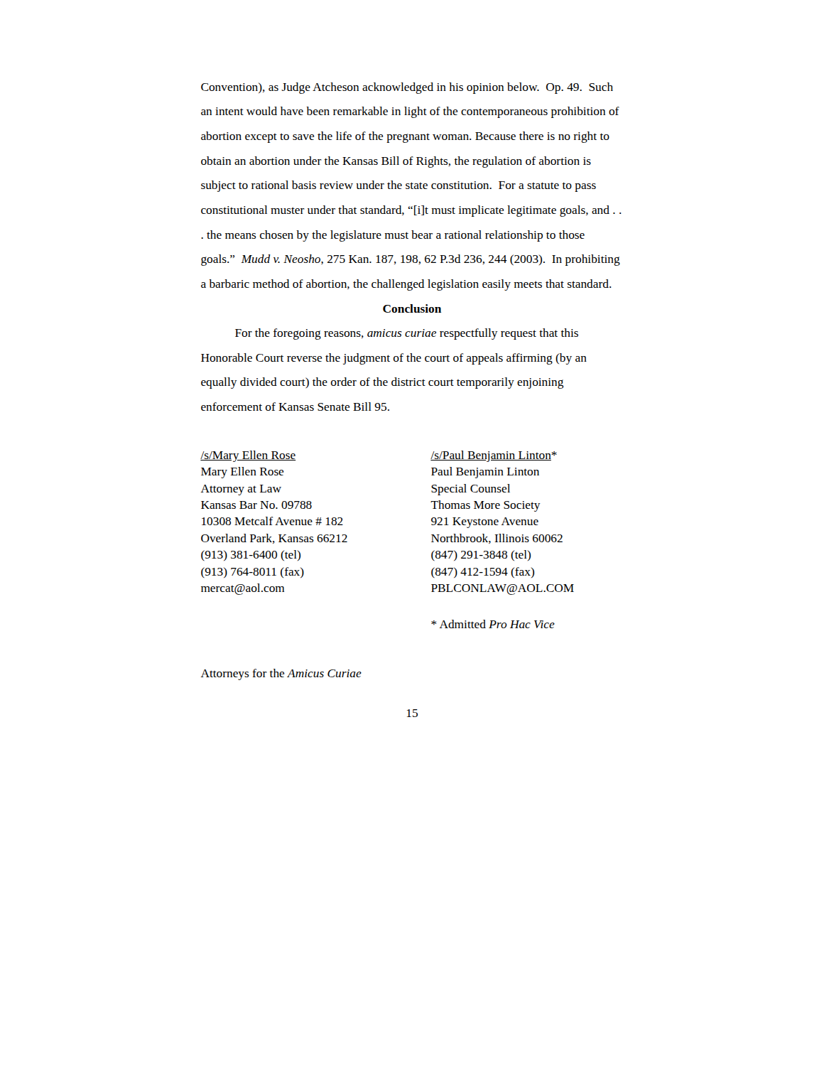Convention), as Judge Atcheson acknowledged in his opinion below. Op. 49. Such an intent would have been remarkable in light of the contemporaneous prohibition of abortion except to save the life of the pregnant woman. Because there is no right to obtain an abortion under the Kansas Bill of Rights, the regulation of abortion is subject to rational basis review under the state constitution. For a statute to pass constitutional muster under that standard, “[i]t must implicate legitimate goals, and . . . the means chosen by the legislature must bear a rational relationship to those goals.” Mudd v. Neosho, 275 Kan. 187, 198, 62 P.3d 236, 244 (2003). In prohibiting a barbaric method of abortion, the challenged legislation easily meets that standard.
Conclusion
For the foregoing reasons, amicus curiae respectfully request that this Honorable Court reverse the judgment of the court of appeals affirming (by an equally divided court) the order of the district court temporarily enjoining enforcement of Kansas Senate Bill 95.
/s/Mary Ellen Rose
Mary Ellen Rose
Attorney at Law
Kansas Bar No. 09788
10308 Metcalf Avenue # 182
Overland Park, Kansas 66212
(913) 381-6400 (tel)
(913) 764-8011 (fax)
mercat@aol.com
/s/Paul Benjamin Linton*
Paul Benjamin Linton
Special Counsel
Thomas More Society
921 Keystone Avenue
Northbrook, Illinois 60062
(847) 291-3848 (tel)
(847) 412-1594 (fax)
PBLCONLAW@AOL.COM
* Admitted Pro Hac Vice
Attorneys for the Amicus Curiae
15